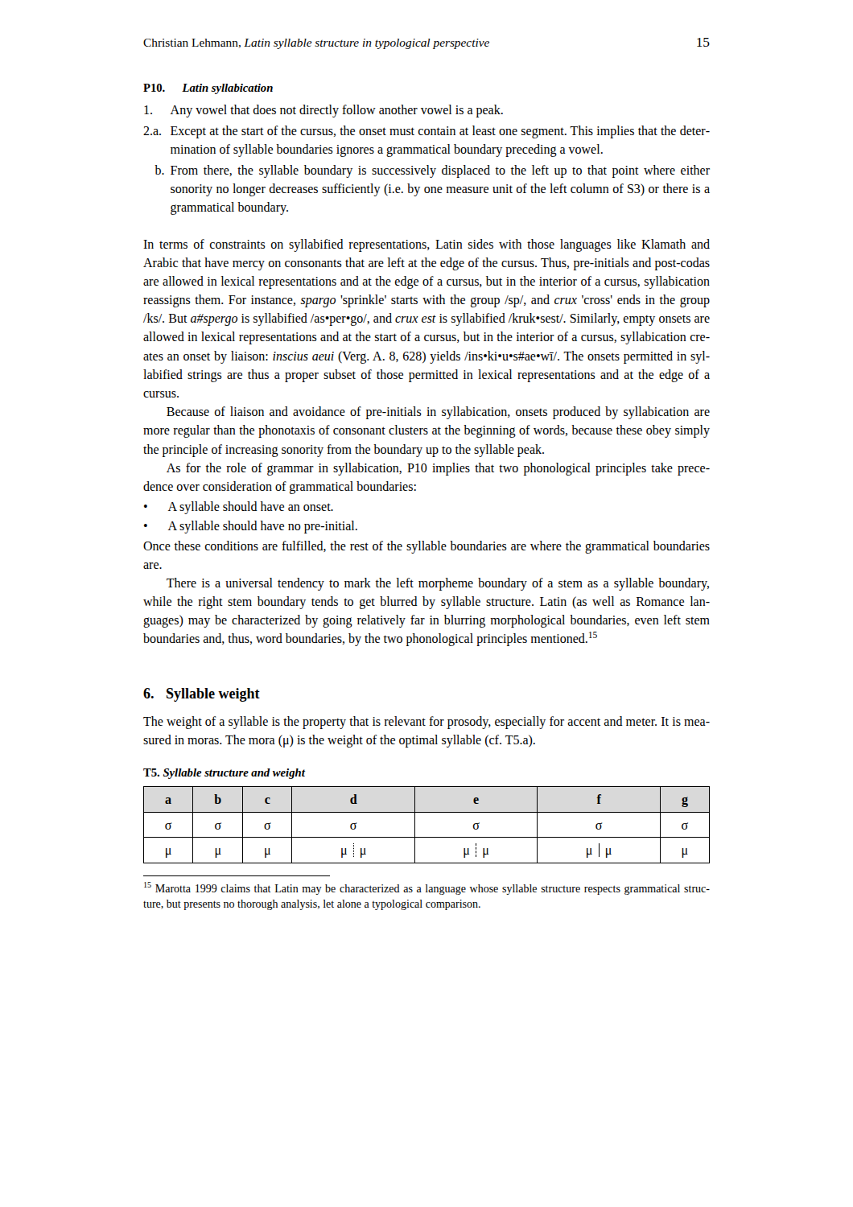Christian Lehmann, Latin syllable structure in typological perspective 15
P10. Latin syllabication
1. Any vowel that does not directly follow another vowel is a peak.
2.a. Except at the start of the cursus, the onset must contain at least one segment. This implies that the determination of syllable boundaries ignores a grammatical boundary preceding a vowel.
b. From there, the syllable boundary is successively displaced to the left up to that point where either sonority no longer decreases sufficiently (i.e. by one measure unit of the left column of S3) or there is a grammatical boundary.
In terms of constraints on syllabified representations, Latin sides with those languages like Klamath and Arabic that have mercy on consonants that are left at the edge of the cursus. Thus, pre-initials and post-codas are allowed in lexical representations and at the edge of a cursus, but in the interior of a cursus, syllabication reassigns them. For instance, spargo 'sprinkle' starts with the group /sp/, and crux 'cross' ends in the group /ks/. But a#spergo is syllabified /as•per•go/, and crux est is syllabified /kruk•sest/. Similarly, empty onsets are allowed in lexical representations and at the start of a cursus, but in the interior of a cursus, syllabication creates an onset by liaison: inscius aeui (Verg. A. 8, 628) yields /ins•ki•u•s#ae•wī/. The onsets permitted in syllabified strings are thus a proper subset of those permitted in lexical representations and at the edge of a cursus.
Because of liaison and avoidance of pre-initials in syllabication, onsets produced by syllabication are more regular than the phonotaxis of consonant clusters at the beginning of words, because these obey simply the principle of increasing sonority from the boundary up to the syllable peak.
As for the role of grammar in syllabication, P10 implies that two phonological principles take precedence over consideration of grammatical boundaries:
•A syllable should have an onset.
•A syllable should have no pre-initial.
Once these conditions are fulfilled, the rest of the syllable boundaries are where the grammatical boundaries are.
There is a universal tendency to mark the left morpheme boundary of a stem as a syllable boundary, while the right stem boundary tends to get blurred by syllable structure. Latin (as well as Romance languages) may be characterized by going relatively far in blurring morphological boundaries, even left stem boundaries and, thus, word boundaries, by the two phonological principles mentioned.15
6. Syllable weight
The weight of a syllable is the property that is relevant for prosody, especially for accent and meter. It is measured in moras. The mora (μ) is the weight of the optimal syllable (cf. T5.a).
T5. Syllable structure and weight
| a | b | c | d | e | f | g |
| --- | --- | --- | --- | --- | --- | --- |
| σ | σ | σ | σ | σ | σ | σ |
| μ | μ | μ | μ μ | μ μ | μ μ | μ |
15 Marotta 1999 claims that Latin may be characterized as a language whose syllable structure respects grammatical structure, but presents no thorough analysis, let alone a typological comparison.